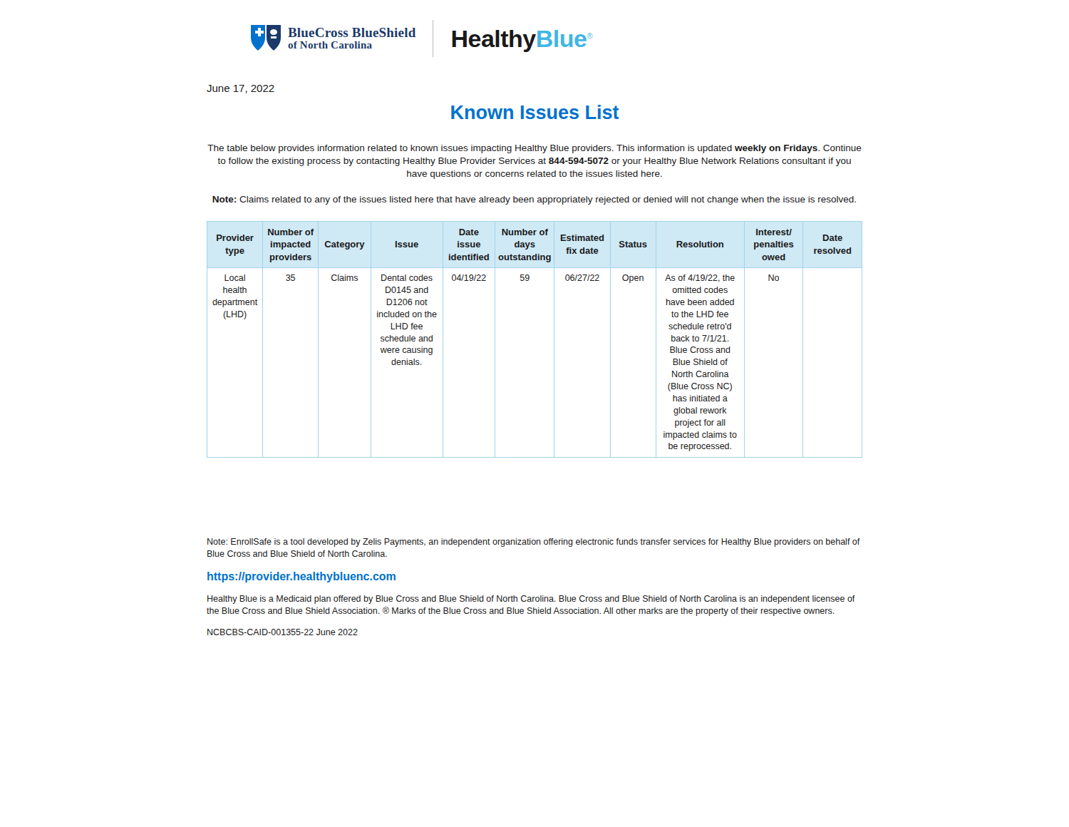BlueCross BlueShield of North Carolina
Healthy Blue®
June 17, 2022
Known Issues List
The table below provides information related to known issues impacting Healthy Blue providers. This information is updated weekly on Fridays. Continue to follow the existing process by contacting Healthy Blue Provider Services at 844-594-5072 or your Healthy Blue Network Relations consultant if you have questions or concerns related to the issues listed here.
Note: Claims related to any of the issues listed here that have already been appropriately rejected or denied will not change when the issue is resolved.
| Provider type | Number of impacted providers | Category | Issue | Date issue identified | Number of days outstanding | Estimated fix date | Status | Resolution | Interest/ penalties owed | Date resolved |
| --- | --- | --- | --- | --- | --- | --- | --- | --- | --- | --- |
| Local health department (LHD) | 35 | Claims | Dental codes D0145 and D1206 not included on the LHD fee schedule and were causing denials. | 04/19/22 | 59 | 06/27/22 | Open | As of 4/19/22, the omitted codes have been added to the LHD fee schedule retro'd back to 7/1/21. Blue Cross and Blue Shield of North Carolina (Blue Cross NC) has initiated a global rework project for all impacted claims to be reprocessed. | No | |
Note: EnrollSafe is a tool developed by Zelis Payments, an independent organization offering electronic funds transfer services for Healthy Blue providers on behalf of Blue Cross and Blue Shield of North Carolina.
https://provider.healthybluenc.com
Healthy Blue is a Medicaid plan offered by Blue Cross and Blue Shield of North Carolina. Blue Cross and Blue Shield of North Carolina is an independent licensee of the Blue Cross and Blue Shield Association. ® Marks of the Blue Cross and Blue Shield Association. All other marks are the property of their respective owners.
NCBCBS-CAID-001355-22 June 2022